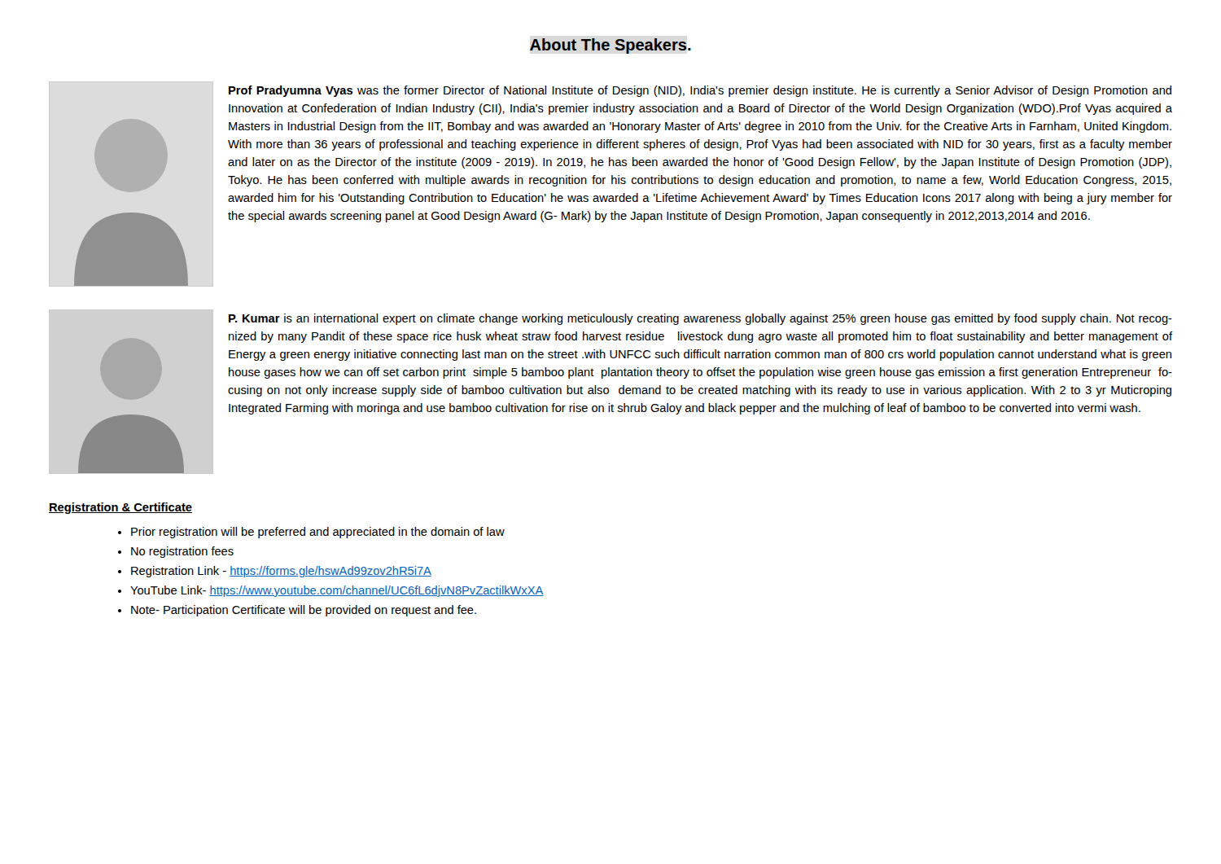About The Speakers.
Prof Pradyumna Vyas was the former Director of National Institute of Design (NID), India's premier design institute. He is currently a Senior Advisor of Design Promotion and Innovation at Confederation of Indian Industry (CII), India's premier industry association and a Board of Director of the World Design Organization (WDO).Prof Vyas acquired a Masters in Industrial Design from the IIT, Bombay and was awarded an 'Honorary Master of Arts' degree in 2010 from the Univ. for the Creative Arts in Farnham, United Kingdom. With more than 36 years of professional and teaching experience in different spheres of design, Prof Vyas had been associated with NID for 30 years, first as a faculty member and later on as the Director of the institute (2009 - 2019). In 2019, he has been awarded the honor of 'Good Design Fellow', by the Japan Institute of Design Promotion (JDP), Tokyo. He has been conferred with multiple awards in recognition for his contributions to design education and promotion, to name a few, World Education Congress, 2015, awarded him for his 'Outstanding Contribution to Education' he was awarded a 'Lifetime Achievement Award' by Times Education Icons 2017 along with being a jury member for the special awards screening panel at Good Design Award (G- Mark) by the Japan Institute of Design Promotion, Japan consequently in 2012,2013,2014 and 2016.
P. Kumar is an international expert on climate change working meticulously creating awareness globally against 25% green house gas emitted by food supply chain. Not recognized by many Pandit of these space rice husk wheat straw food harvest residue livestock dung agro waste all promoted him to float sustainability and better management of Energy a green energy initiative connecting last man on the street .with UNFCC such difficult narration common man of 800 crs world population cannot understand what is green house gases how we can off set carbon print simple 5 bamboo plant plantation theory to offset the population wise green house gas emission a first generation Entrepreneur focusing on not only increase supply side of bamboo cultivation but also demand to be created matching with its ready to use in various application. With 2 to 3 yr Muticroping Integrated Farming with moringa and use bamboo cultivation for rise on it shrub Galoy and black pepper and the mulching of leaf of bamboo to be converted into vermi wash.
Registration & Certificate
Prior registration will be preferred and appreciated in the domain of law
No registration fees
Registration Link - https://forms.gle/hswAd99zov2hR5i7A
YouTube Link- https://www.youtube.com/channel/UC6fL6djvN8PvZactilkWxXA
Note- Participation Certificate will be provided on request and fee.